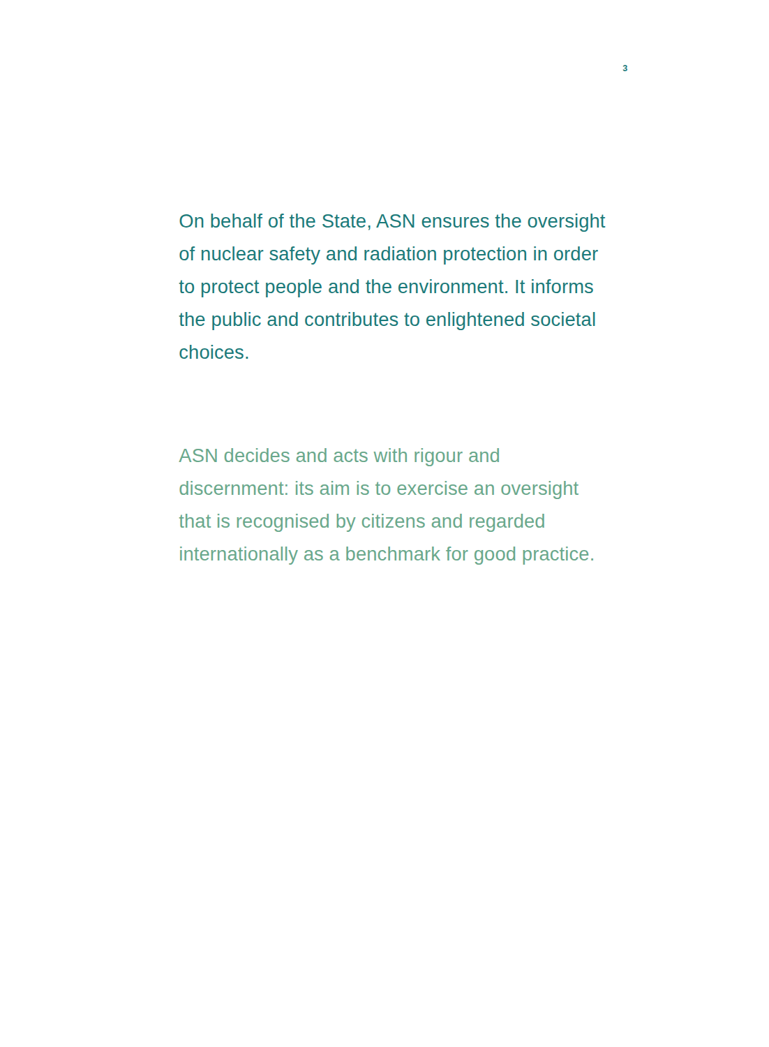3
On behalf of the State, ASN ensures the oversight of nuclear safety and radiation protection in order to protect people and the environment. It informs the public and contributes to enlightened societal choices.
ASN decides and acts with rigour and discernment: its aim is to exercise an oversight that is recognised by citizens and regarded internationally as a benchmark for good practice.